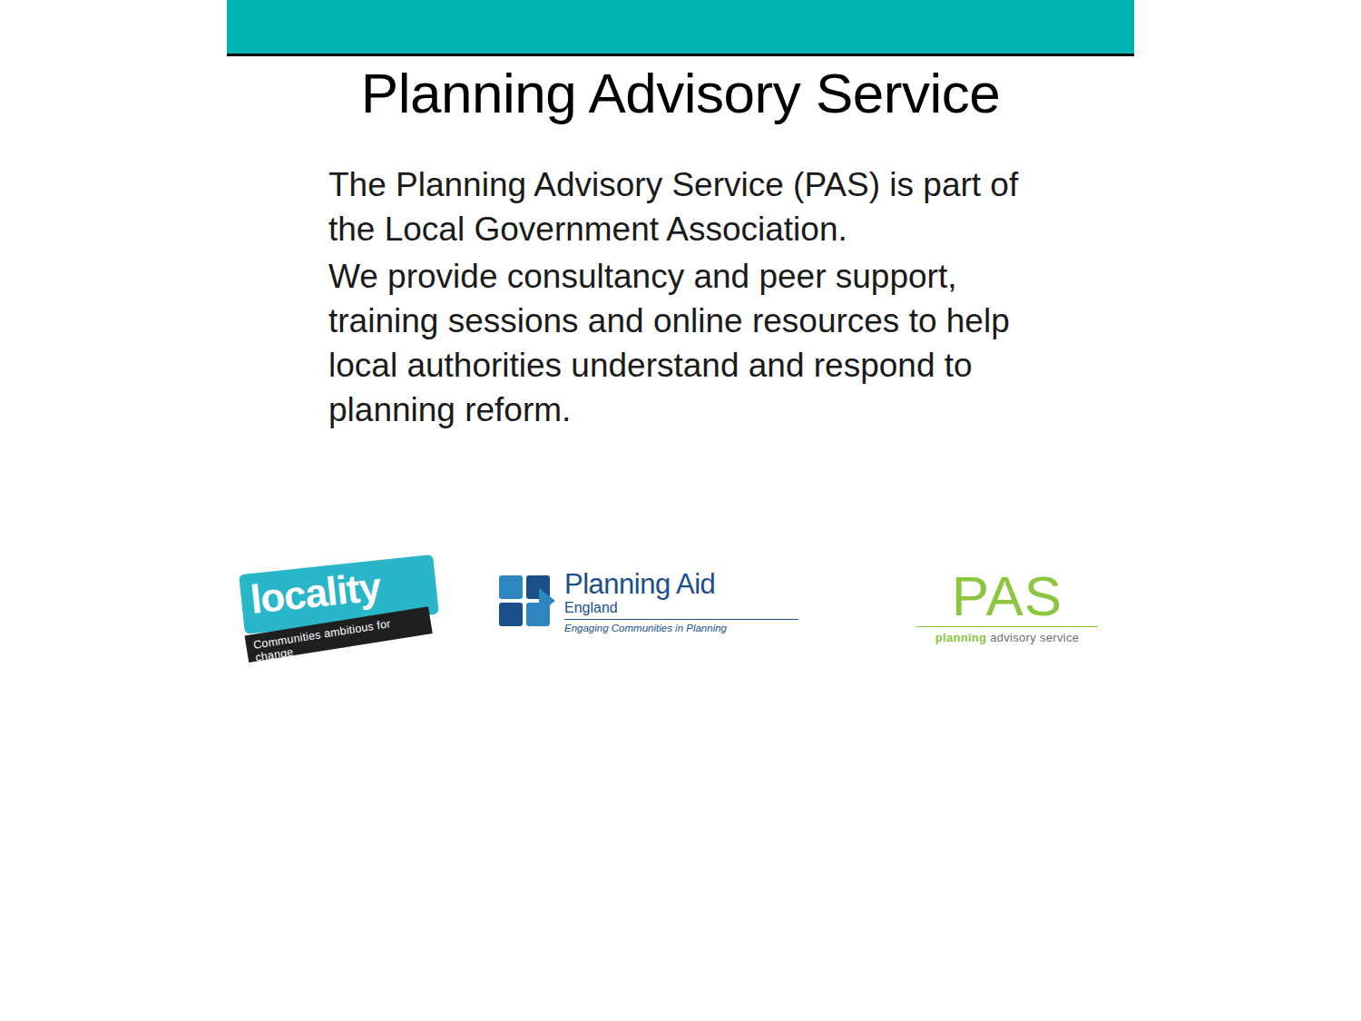Planning Advisory Service
The Planning Advisory Service (PAS) is part of the Local Government Association.
We provide consultancy and peer support, training sessions and online resources to help local authorities understand and respond to planning reform.
locality
Communities ambitious for change
Planning Aid
England
Engaging Communities in Planning
PAS
planning advisory service